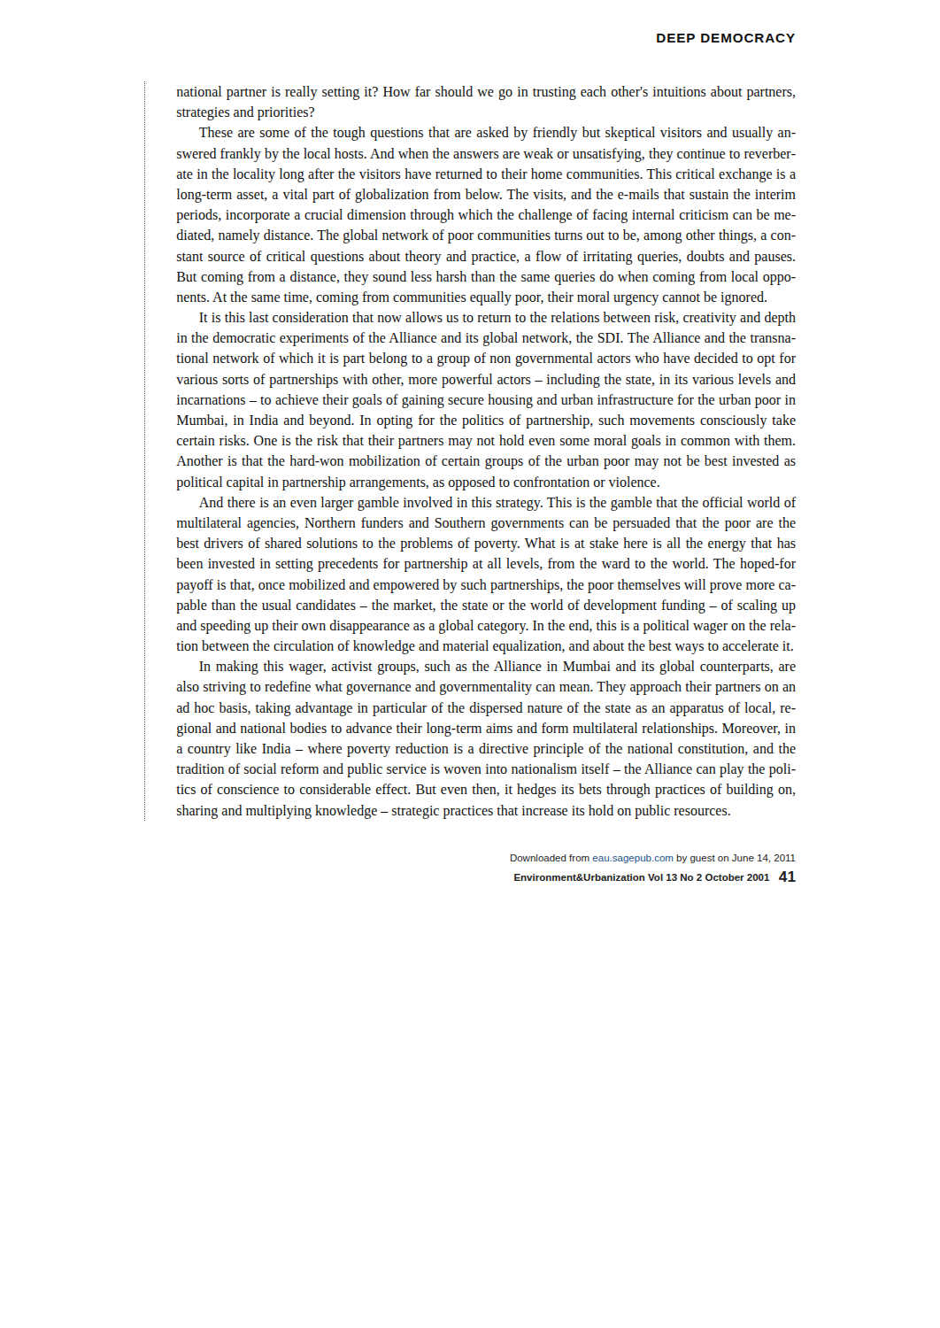DEEP DEMOCRACY
national partner is really setting it? How far should we go in trusting each other's intuitions about partners, strategies and priorities?
These are some of the tough questions that are asked by friendly but skeptical visitors and usually answered frankly by the local hosts. And when the answers are weak or unsatisfying, they continue to reverberate in the locality long after the visitors have returned to their home communities. This critical exchange is a long-term asset, a vital part of globalization from below. The visits, and the e-mails that sustain the interim periods, incorporate a crucial dimension through which the challenge of facing internal criticism can be mediated, namely distance. The global network of poor communities turns out to be, among other things, a constant source of critical questions about theory and practice, a flow of irritating queries, doubts and pauses. But coming from a distance, they sound less harsh than the same queries do when coming from local opponents. At the same time, coming from communities equally poor, their moral urgency cannot be ignored.
It is this last consideration that now allows us to return to the relations between risk, creativity and depth in the democratic experiments of the Alliance and its global network, the SDI. The Alliance and the transnational network of which it is part belong to a group of non governmental actors who have decided to opt for various sorts of partnerships with other, more powerful actors – including the state, in its various levels and incarnations – to achieve their goals of gaining secure housing and urban infrastructure for the urban poor in Mumbai, in India and beyond. In opting for the politics of partnership, such movements consciously take certain risks. One is the risk that their partners may not hold even some moral goals in common with them. Another is that the hard-won mobilization of certain groups of the urban poor may not be best invested as political capital in partnership arrangements, as opposed to confrontation or violence.
And there is an even larger gamble involved in this strategy. This is the gamble that the official world of multilateral agencies, Northern funders and Southern governments can be persuaded that the poor are the best drivers of shared solutions to the problems of poverty. What is at stake here is all the energy that has been invested in setting precedents for partnership at all levels, from the ward to the world. The hoped-for payoff is that, once mobilized and empowered by such partnerships, the poor themselves will prove more capable than the usual candidates – the market, the state or the world of development funding – of scaling up and speeding up their own disappearance as a global category. In the end, this is a political wager on the relation between the circulation of knowledge and material equalization, and about the best ways to accelerate it.
In making this wager, activist groups, such as the Alliance in Mumbai and its global counterparts, are also striving to redefine what governance and governmentality can mean. They approach their partners on an ad hoc basis, taking advantage in particular of the dispersed nature of the state as an apparatus of local, regional and national bodies to advance their long-term aims and form multilateral relationships. Moreover, in a country like India – where poverty reduction is a directive principle of the national constitution, and the tradition of social reform and public service is woven into nationalism itself – the Alliance can play the politics of conscience to considerable effect. But even then, it hedges its bets through practices of building on, sharing and multiplying knowledge – strategic practices that increase its hold on public resources.
Downloaded from eau.sagepub.com by guest on June 14, 2011
Environment&Urbanization Vol 13 No 2 October 200141